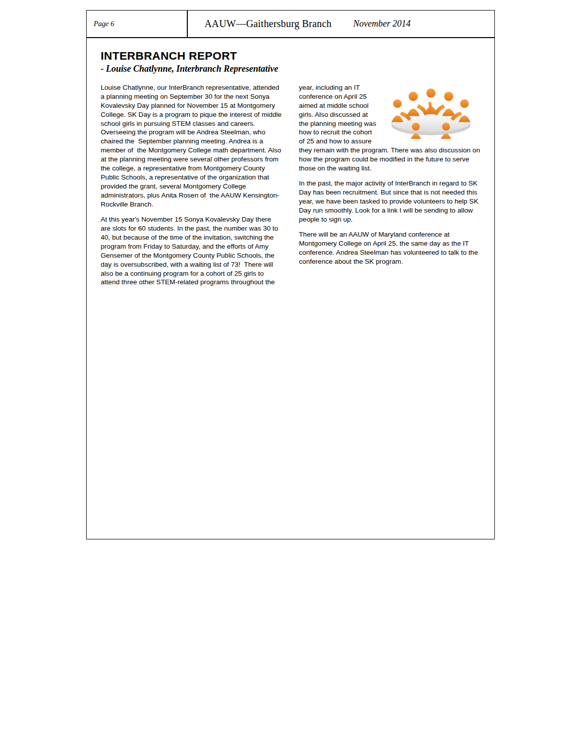Page 6
AAUW—Gaithersburg Branch November 2014
INTERBRANCH REPORT
- Louise Chatlynne, Interbranch Representative
Louise Chatlynne, our InterBranch representative, attended a planning meeting on September 30 for the next Sonya Kovalevsky Day planned for November 15 at Montgomery College. SK Day is a program to pique the interest of middle school girls in pursuing STEM classes and careers. Overseeing the program will be Andrea Steelman, who chaired the September planning meeting. Andrea is a member of the Montgomery College math department. Also at the planning meeting were several other professors from the college, a representative from Montgomery County Public Schools, a representative of the organization that provided the grant, several Montgomery College administrators, plus Anita Rosen of the AAUW Kensington-Rockville Branch.
At this year's November 15 Sonya Kovalevsky Day there are slots for 60 students. In the past, the number was 30 to 40, but because of the time of the invitation, switching the program from Friday to Saturday, and the efforts of Amy Gensemer of the Montgomery County Public Schools, the day is oversubscribed, with a waiting list of 73! There will also be a continuing program for a cohort of 25 girls to attend three other STEM-related programs throughout the
year, including an IT conference on April 25 aimed at middle school girls. Also discussed at the planning meeting was how to recruit the cohort of 25 and how to assure they remain with the program. There was also discussion on how the program could be modified in the future to serve those on the waiting list.
In the past, the major activity of InterBranch in regard to SK Day has been recruitment. But since that is not needed this year, we have been tasked to provide volunteers to help SK Day run smoothly. Look for a link I will be sending to allow people to sign up.
There will be an AAUW of Maryland conference at Montgomery College on April 25, the same day as the IT conference. Andrea Steelman has volunteered to talk to the conference about the SK program.